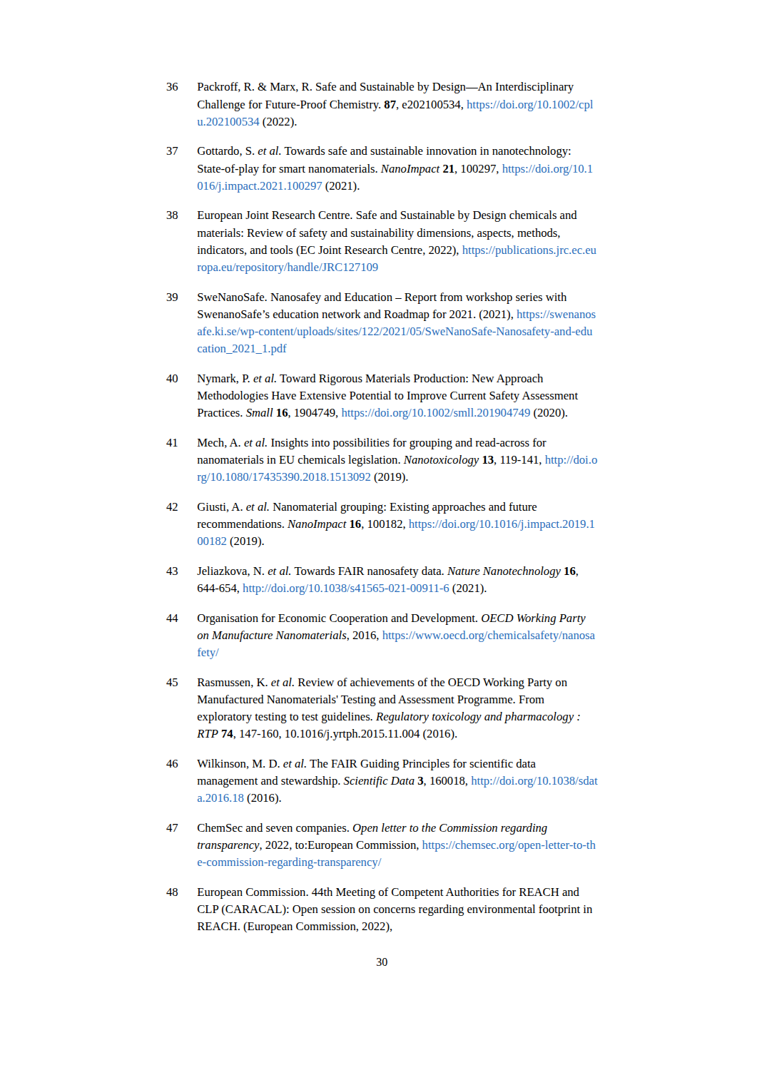36 Packroff, R. & Marx, R. Safe and Sustainable by Design—An Interdisciplinary Challenge for Future-Proof Chemistry. 87, e202100534, https://doi.org/10.1002/cplu.202100534 (2022).
37 Gottardo, S. et al. Towards safe and sustainable innovation in nanotechnology: State-of-play for smart nanomaterials. NanoImpact 21, 100297, https://doi.org/10.1016/j.impact.2021.100297 (2021).
38 European Joint Research Centre. Safe and Sustainable by Design chemicals and materials: Review of safety and sustainability dimensions, aspects, methods, indicators, and tools (EC Joint Research Centre, 2022), https://publications.jrc.ec.europa.eu/repository/handle/JRC127109
39 SweNanoSafe. Nanosafey and Education – Report from workshop series with SwenanoSafe’s education network and Roadmap for 2021. (2021), https://swenanosafe.ki.se/wp-content/uploads/sites/122/2021/05/SweNanoSafe-Nanosafety-and-education_2021_1.pdf
40 Nymark, P. et al. Toward Rigorous Materials Production: New Approach Methodologies Have Extensive Potential to Improve Current Safety Assessment Practices. Small 16, 1904749, https://doi.org/10.1002/smll.201904749 (2020).
41 Mech, A. et al. Insights into possibilities for grouping and read-across for nanomaterials in EU chemicals legislation. Nanotoxicology 13, 119-141, http://doi.org/10.1080/17435390.2018.1513092 (2019).
42 Giusti, A. et al. Nanomaterial grouping: Existing approaches and future recommendations. NanoImpact 16, 100182, https://doi.org/10.1016/j.impact.2019.100182 (2019).
43 Jeliazkova, N. et al. Towards FAIR nanosafety data. Nature Nanotechnology 16, 644-654, http://doi.org/10.1038/s41565-021-00911-6 (2021).
44 Organisation for Economic Cooperation and Development. OECD Working Party on Manufacture Nanomaterials, 2016, https://www.oecd.org/chemicalsafety/nanosafety/
45 Rasmussen, K. et al. Review of achievements of the OECD Working Party on Manufactured Nanomaterials' Testing and Assessment Programme. From exploratory testing to test guidelines. Regulatory toxicology and pharmacology : RTP 74, 147-160, 10.1016/j.yrtph.2015.11.004 (2016).
46 Wilkinson, M. D. et al. The FAIR Guiding Principles for scientific data management and stewardship. Scientific Data 3, 160018, http://doi.org/10.1038/sdata.2016.18 (2016).
47 ChemSec and seven companies. Open letter to the Commission regarding transparency, 2022, to:European Commission, https://chemsec.org/open-letter-to-the-commission-regarding-transparency/
48 European Commission. 44th Meeting of Competent Authorities for REACH and CLP (CARACAL): Open session on concerns regarding environmental footprint in REACH. (European Commission, 2022),
30